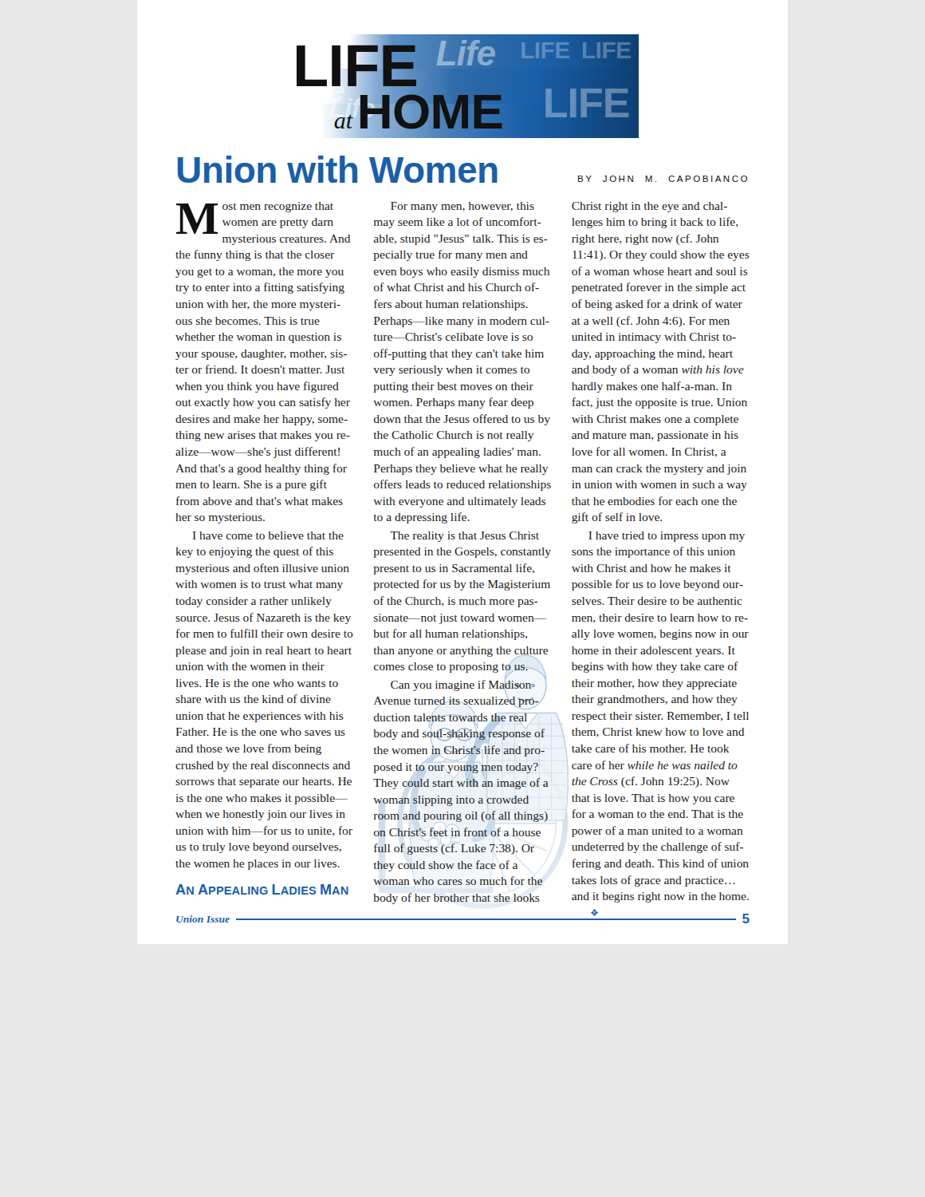Life
LIFE
LIFE
Life
Life
LIFE
LIFE
at HOME
Union with Women
BY JOHN M. CAPOBIANCO
Most men recognize that women are pretty darn mysterious creatures. And the funny thing is that the closer you get to a woman, the more you try to enter into a fitting satisfying union with her, the more mysterious she becomes. This is true whether the woman in question is your spouse, daughter, mother, sister or friend. It doesn't matter. Just when you think you have figured out exactly how you can satisfy her desires and make her happy, something new arises that makes you realize—wow—she's just different! And that's a good healthy thing for men to learn. She is a pure gift from above and that's what makes her so mysterious.
I have come to believe that the key to enjoying the quest of this mysterious and often illusive union with women is to trust what many today consider a rather unlikely source. Jesus of Nazareth is the key for men to fulfill their own desire to please and join in real heart to heart union with the women in their lives. He is the one who wants to share with us the kind of divine union that he experiences with his Father. He is the one who saves us and those we love from being crushed by the real disconnects and sorrows that separate our hearts. He is the one who makes it possible—when we honestly join our lives in union with him—for us to unite, for us to truly love beyond ourselves, the women he places in our lives.
An Appealing Ladies Man
For many men, however, this may seem like a lot of uncomfortable, stupid "Jesus" talk. This is especially true for many men and even boys who easily dismiss much of what Christ and his Church offers about human relationships. Perhaps—like many in modern culture—Christ's celibate love is so off-putting that they can't take him very seriously when it comes to putting their best moves on their women. Perhaps many fear deep down that the Jesus offered to us by the Catholic Church is not really much of an appealing ladies' man. Perhaps they believe what he really offers leads to reduced relationships with everyone and ultimately leads to a depressing life.
The reality is that Jesus Christ presented in the Gospels, constantly present to us in Sacramental life, protected for us by the Magisterium of the Church, is much more passionate—not just toward women—but for all human relationships, than anyone or anything the culture comes close to proposing to us.
Can you imagine if Madison Avenue turned its sexualized production talents towards the real body and soul-shaking response of the women in Christ's life and proposed it to our young men today? They could start with an image of a woman slipping into a crowded room and pouring oil (of all things) on Christ's feet in front of a house full of guests (cf. Luke 7:38). Or they could show the face of a woman who cares so much for the body of her brother that she looks Christ right in the eye and challenges him to bring it back to life, right here, right now (cf. John 11:41). Or they could show the eyes of a woman whose heart and soul is penetrated forever in the simple act of being asked for a drink of water at a well (cf. John 4:6). For men united in intimacy with Christ today, approaching the mind, heart and body of a woman with his love hardly makes one half-a-man. In fact, just the opposite is true. Union with Christ makes one a complete and mature man, passionate in his love for all women. In Christ, a man can crack the mystery and join in union with women in such a way that he embodies for each one the gift of self in love.
I have tried to impress upon my sons the importance of this union with Christ and how he makes it possible for us to love beyond ourselves. Their desire to be authentic men, their desire to learn how to really love women, begins now in our home in their adolescent years. It begins with how they take care of their mother, how they appreciate their grandmothers, and how they respect their sister. Remember, I tell them, Christ knew how to love and take care of his mother. He took care of her while he was nailed to the Cross (cf. John 19:25). Now that is love. That is how you care for a woman to the end. That is the power of a man united to a woman undeterred by the challenge of suffering and death. This kind of union takes lots of grace and practice… and it begins right now in the home. ❖
Union Issue 5